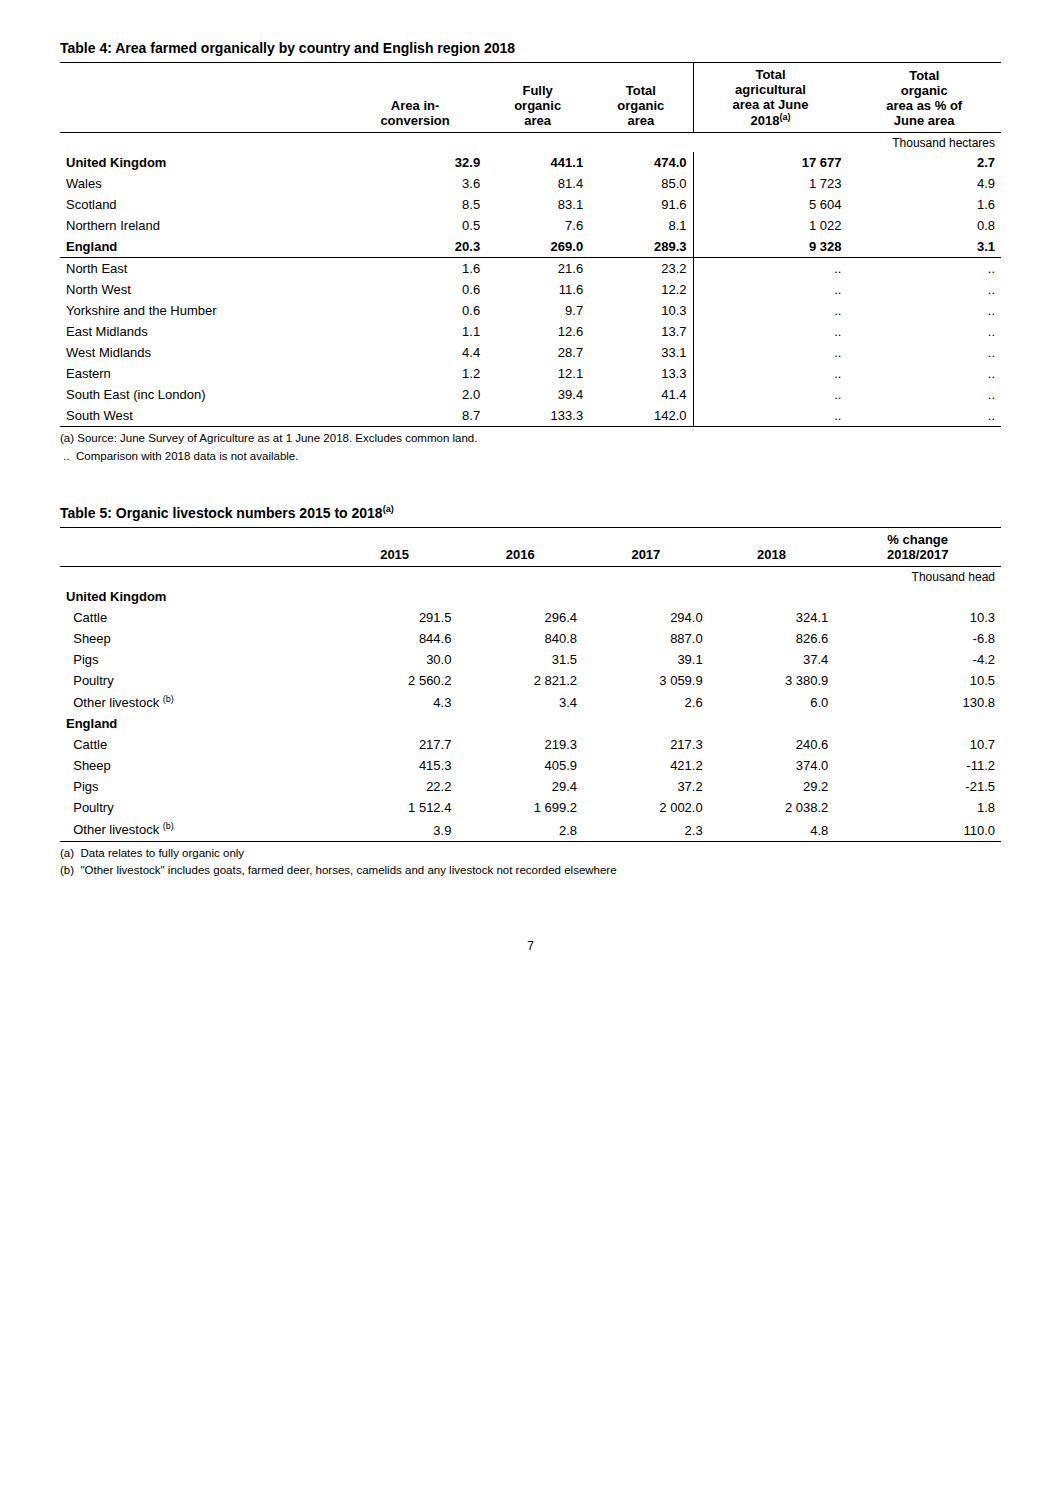Table 4: Area farmed organically by country and English region 2018
| Thousand hectares |
| | Area in- conversion | Fully organic area | Total organic area | Total agricultural area at June 2018 (a) | Total organic area as % of June area |
| United Kingdom | 32.9 | 441.1 | 474.0 | 17 677 | 2.7 |
| Wales | 3.6 | 81.4 | 85.0 | 1 723 | 4.9 |
| Scotland | 8.5 | 83.1 | 91.6 | 5 604 | 1.6 |
| Northern Ireland | 0.5 | 7.6 | 8.1 | 1 022 | 0.8 |
| England | 20.3 | 269.0 | 289.3 | 9 328 | 3.1 |
| North East | 1.6 | 21.6 | 23.2 | .. | .. |
| North West | 0.6 | 11.6 | 12.2 | .. | .. |
| Yorkshire and the Humber | 0.6 | 9.7 | 10.3 | .. | .. |
| East Midlands | 1.1 | 12.6 | 13.7 | .. | .. |
| West Midlands | 4.4 | 28.7 | 33.1 | .. | .. |
| Eastern | 1.2 | 12.1 | 13.3 | .. | .. |
| South East (inc London) | 2.0 | 39.4 | 41.4 | .. | .. |
| South West | 8.7 | 133.3 | 142.0 | .. | .. |
(a) Source: June Survey of Agriculture as at 1 June 2018. Excludes common land.
.. Comparison with 2018 data is not available.
Table 5: Organic livestock numbers 2015 to 2018 (a)
| Thousand head |
| | 2015 | 2016 | 2017 | 2018 | % change 2018/2017 |
| United Kingdom | |
| Cattle | 291.5 | 296.4 | 294.0 | 324.1 | 10.3 |
| Sheep | 844.6 | 840.8 | 887.0 | 826.6 | -6.8 |
| Pigs | 30.0 | 31.5 | 39.1 | 37.4 | -4.2 |
| Poultry | 2 560.2 | 2 821.2 | 3 059.9 | 3 380.9 | 10.5 |
| Other livestock (b) | 4.3 | 3.4 | 2.6 | 6.0 | 130.8 |
| England | |
| Cattle | 217.7 | 219.3 | 217.3 | 240.6 | 10.7 |
| Sheep | 415.3 | 405.9 | 421.2 | 374.0 | -11.2 |
| Pigs | 22.2 | 29.4 | 37.2 | 29.2 | -21.5 |
| Poultry | 1 512.4 | 1 699.2 | 2 002.0 | 2 038.2 | 1.8 |
| Other livestock (b) | 3.9 | 2.8 | 2.3 | 4.8 | 110.0 |
(a) Data relates to fully organic only
(b) "Other livestock" includes goats, farmed deer, horses, camelids and any livestock not recorded elsewhere
7